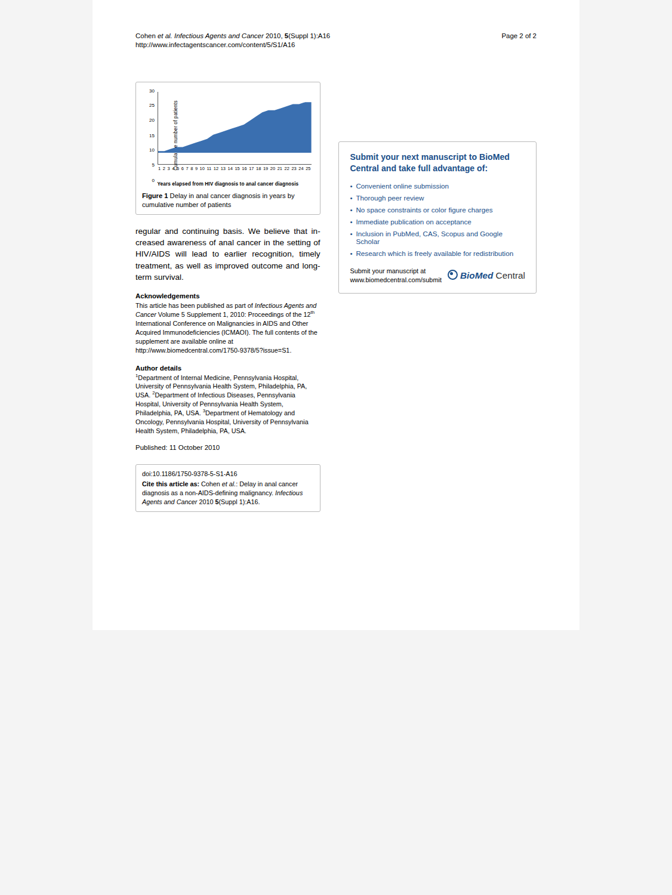Cohen et al. Infectious Agents and Cancer 2010, 5(Suppl 1):A16
http://www.infectagentscancer.com/content/5/S1/A16
Page 2 of 2
Cumulative number of patients
30 25 20 15 10 5 0
12345678910111213141516171819202122232425
Years elapsed from HIV diagnosis to anal cancer diagnosis
Figure 1 Delay in anal cancer diagnosis in years by cumulative number of patients
regular and continuing basis. We believe that increased awareness of anal cancer in the setting of HIV/AIDS will lead to earlier recognition, timely treatment, as well as improved outcome and long-term survival.
Acknowledgements
This article has been published as part of Infectious Agents and Cancer Volume 5 Supplement 1, 2010: Proceedings of the 12th International Conference on Malignancies in AIDS and Other Acquired Immunodeficiencies (ICMAOI). The full contents of the supplement are available online at http://www.biomedcentral.com/1750-9378/5?issue=S1.
Author details
1Department of Internal Medicine, Pennsylvania Hospital, University of Pennsylvania Health System, Philadelphia, PA, USA. 2Department of Infectious Diseases, Pennsylvania Hospital, University of Pennsylvania Health System, Philadelphia, PA, USA. 3Department of Hematology and Oncology, Pennsylvania Hospital, University of Pennsylvania Health System, Philadelphia, PA, USA.
Published: 11 October 2010
doi:10.1186/1750-9378-5-S1-A16
Cite this article as: Cohen et al.: Delay in anal cancer diagnosis as a non-AIDS-defining malignancy. Infectious Agents and Cancer 2010 5(Suppl 1):A16.
Submit your next manuscript to BioMed Central and take full advantage of:
Convenient online submission
Thorough peer review
No space constraints or color figure charges
Immediate publication on acceptance
Inclusion in PubMed, CAS, Scopus and Google Scholar
Research which is freely available for redistribution
Submit your manuscript at
www.biomedcentral.com/submit
BioMed Central